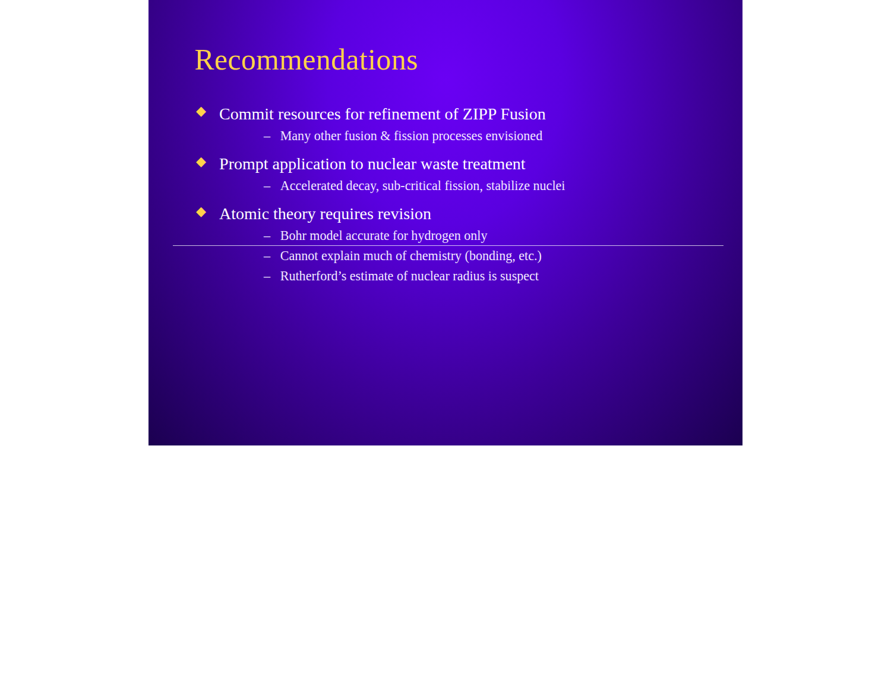Recommendations
Commit resources for refinement of ZIPP Fusion
Many other fusion & fission processes envisioned
Prompt application to nuclear waste treatment
Accelerated decay, sub-critical fission, stabilize nuclei
Atomic theory requires revision
Bohr model accurate for hydrogen only
Cannot explain much of chemistry (bonding, etc.)
Rutherford’s estimate of nuclear radius is suspect